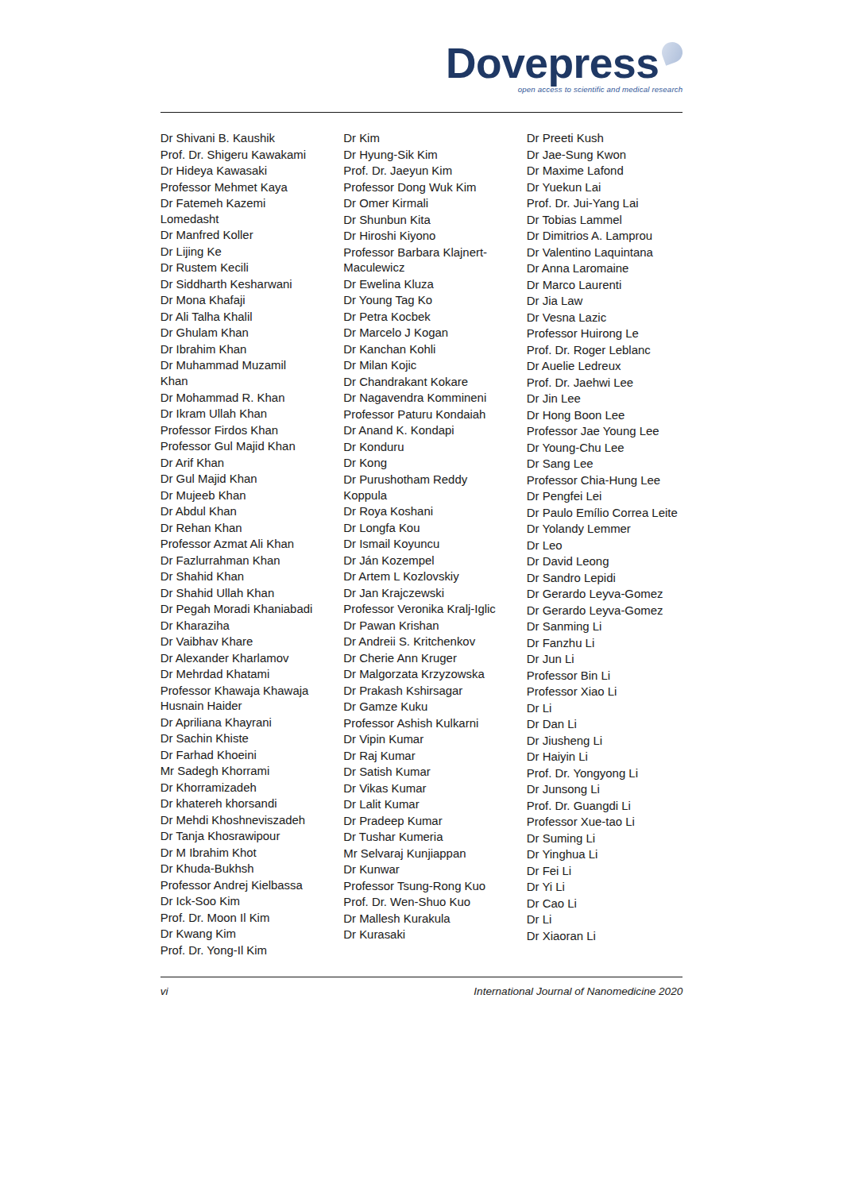Dove press
open access to scientific and medical research
Dr Shivani B. Kaushik
Prof. Dr. Shigeru Kawakami
Dr Hideya Kawasaki
Professor Mehmet Kaya
Dr Fatemeh Kazemi Lomedasht
Dr Manfred Koller
Dr Lijing Ke
Dr Rustem Kecili
Dr Siddharth Kesharwani
Dr Mona Khafaji
Dr Ali Talha Khalil
Dr Ghulam Khan
Dr Ibrahim Khan
Dr Muhammad Muzamil Khan
Dr Mohammad R. Khan
Dr Ikram Ullah Khan
Professor Firdos Khan
Professor Gul Majid Khan
Dr Arif Khan
Dr Gul Majid Khan
Dr Mujeeb Khan
Dr Abdul Khan
Dr Rehan Khan
Professor Azmat Ali Khan
Dr Fazlurrahman Khan
Dr Shahid Khan
Dr Shahid Ullah Khan
Dr Pegah Moradi Khaniabadi
Dr Kharaziha
Dr Vaibhav Khare
Dr Alexander Kharlamov
Dr Mehrdad Khatami
Professor Khawaja Khawaja Husnain Haider
Dr Apriliana Khayrani
Dr Sachin Khiste
Dr Farhad Khoeini
Mr Sadegh Khorrami
Dr Khorramizadeh
Dr khatereh khorsandi
Dr Mehdi Khoshneviszadeh
Dr Tanja Khosrawipour
Dr M Ibrahim Khot
Dr Khuda-Bukhsh
Professor Andrej Kielbassa
Dr Ick-Soo Kim
Prof. Dr. Moon Il Kim
Dr Kwang Kim
Prof. Dr. Yong-Il Kim
Dr Kim
Dr Hyung-Sik Kim
Prof. Dr. Jaeyun Kim
Professor Dong Wuk Kim
Dr Omer Kirmali
Dr Shunbun Kita
Dr Hiroshi Kiyono
Professor Barbara Klajnert-Maculewicz
Dr Ewelina Kluza
Dr Young Tag Ko
Dr Petra Kocbek
Dr Marcelo J Kogan
Dr Kanchan Kohli
Dr Milan Kojic
Dr Chandrakant Kokare
Dr Nagavendra Kommineni
Professor Paturu Kondaiah
Dr Anand K. Kondapi
Dr Konduru
Dr Kong
Dr Purushotham Reddy Koppula
Dr Roya Koshani
Dr Longfa Kou
Dr Ismail Koyuncu
Dr Ján Kozempel
Dr Artem L Kozlovskiy
Dr Jan Krajczewski
Professor Veronika Kralj-Iglic
Dr Pawan Krishan
Dr Andreii S. Kritchenkov
Dr Cherie Ann Kruger
Dr Malgorzata Krzyzowska
Dr Prakash Kshirsagar
Dr Gamze Kuku
Professor Ashish Kulkarni
Dr Vipin Kumar
Dr Raj Kumar
Dr Satish Kumar
Dr Vikas Kumar
Dr Lalit Kumar
Dr Pradeep Kumar
Dr Tushar Kumeria
Mr Selvaraj Kunjiappan
Dr Kunwar
Professor Tsung-Rong Kuo
Prof. Dr. Wen-Shuo Kuo
Dr Mallesh Kurakula
Dr Kurasaki
Dr Preeti Kush
Dr Jae-Sung Kwon
Dr Maxime Lafond
Dr Yuekun Lai
Prof. Dr. Jui-Yang Lai
Dr Tobias Lammel
Dr Dimitrios A. Lamprou
Dr Valentino Laquintana
Dr Anna Laromaine
Dr Marco Laurenti
Dr Jia Law
Dr Vesna Lazic
Professor Huirong Le
Prof. Dr. Roger Leblanc
Dr Auelie Ledreux
Prof. Dr. Jaehwi Lee
Dr Jin Lee
Dr Hong Boon Lee
Professor Jae Young Lee
Dr Young-Chu Lee
Dr Sang Lee
Professor Chia-Hung Lee
Dr Pengfei Lei
Dr Paulo Emílio Correa Leite
Dr Yolandy Lemmer
Dr Leo
Dr David Leong
Dr Sandro Lepidi
Dr Gerardo Leyva-Gomez
Dr Gerardo Leyva-Gomez
Dr Sanming Li
Dr Fanzhu Li
Dr Jun Li
Professor Bin Li
Professor Xiao Li
Dr Li
Dr Dan Li
Dr Jiusheng Li
Dr Haiyin Li
Prof. Dr. Yongyong Li
Dr Junsong Li
Prof. Dr. Guangdi Li
Professor Xue-tao Li
Dr Suming Li
Dr Yinghua Li
Dr Fei Li
Dr Yi Li
Dr Cao Li
Dr Li
Dr Xiaoran Li
vi International Journal of Nanomedicine 2020